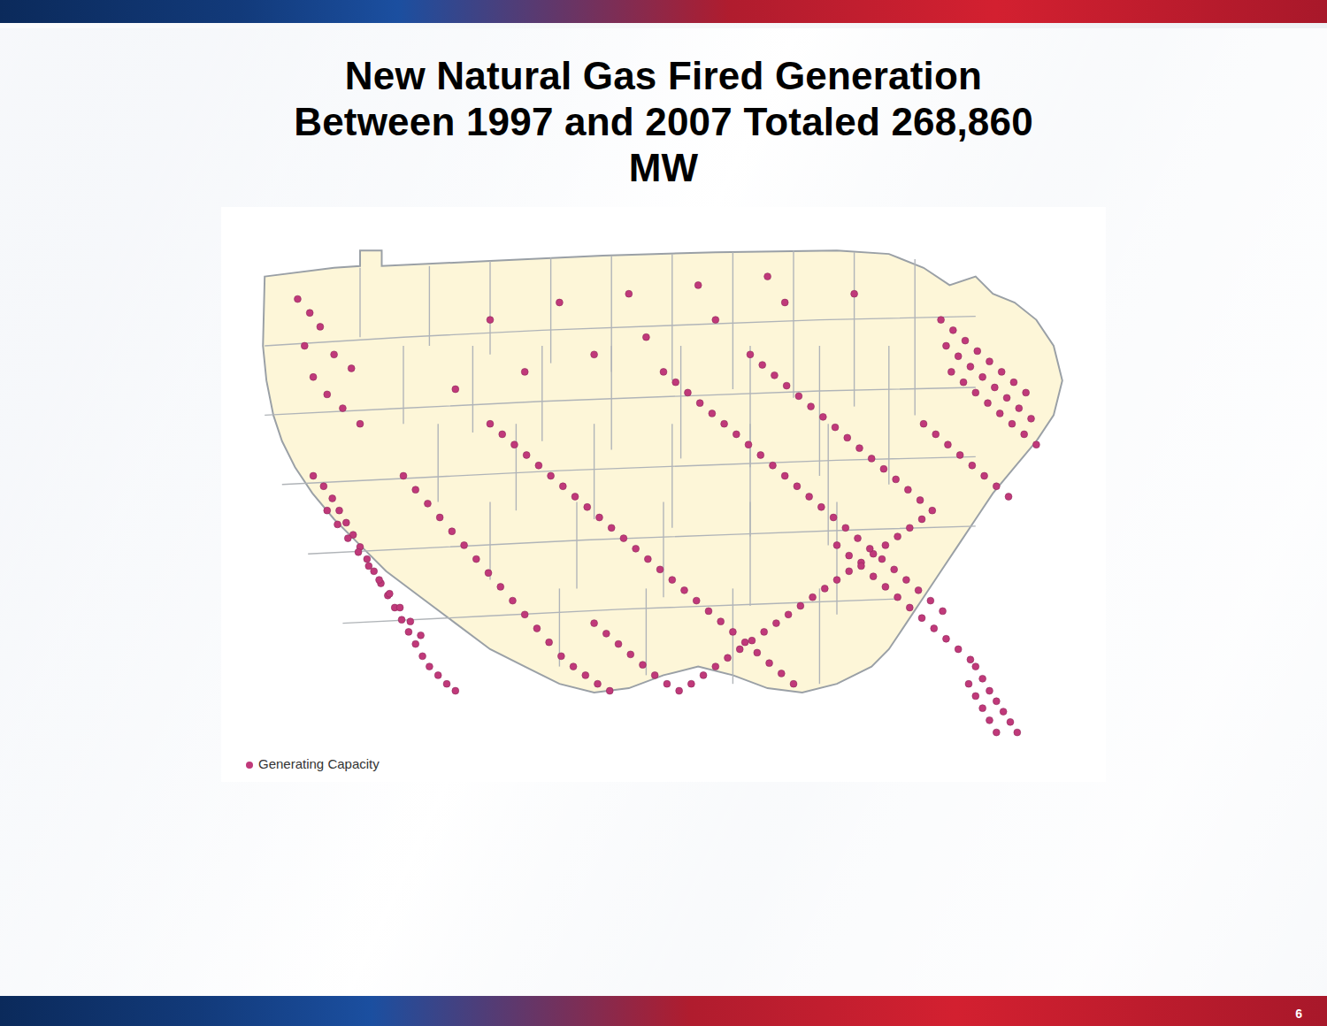New Natural Gas Fired Generation Between 1997 and 2007 Totaled 268,860 MW
New natural gas fired generating capacity, 1997–2007 Outline map of the contiguous United States with state boundaries. Small magenta dots mark generating capacity sites.
Generating Capacity
6